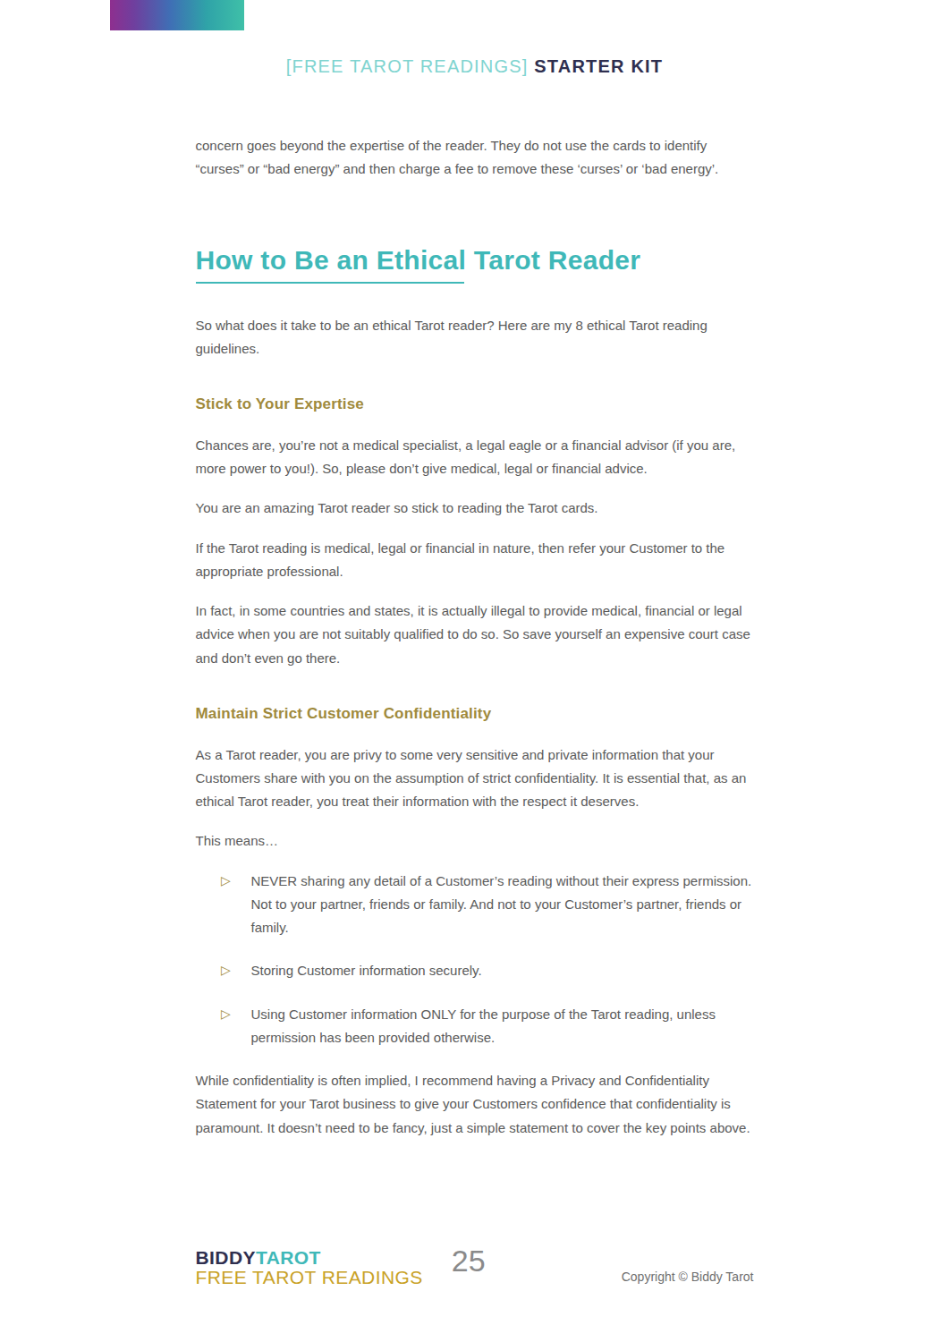[FREE TAROT READINGS] STARTER KIT
concern goes beyond the expertise of the reader. They do not use the cards to identify “curses” or “bad energy” and then charge a fee to remove these ‘curses’ or ‘bad energy’.
How to Be an Ethical Tarot Reader
So what does it take to be an ethical Tarot reader? Here are my 8 ethical Tarot reading guidelines.
Stick to Your Expertise
Chances are, you’re not a medical specialist, a legal eagle or a financial advisor (if you are, more power to you!). So, please don’t give medical, legal or financial advice.
You are an amazing Tarot reader so stick to reading the Tarot cards.
If the Tarot reading is medical, legal or financial in nature, then refer your Customer to the appropriate professional.
In fact, in some countries and states, it is actually illegal to provide medical, financial or legal advice when you are not suitably qualified to do so. So save yourself an expensive court case and don’t even go there.
Maintain Strict Customer Confidentiality
As a Tarot reader, you are privy to some very sensitive and private information that your Customers share with you on the assumption of strict confidentiality. It is essential that, as an ethical Tarot reader, you treat their information with the respect it deserves.
This means…
NEVER sharing any detail of a Customer’s reading without their express permission. Not to your partner, friends or family. And not to your Customer’s partner, friends or family.
Storing Customer information securely.
Using Customer information ONLY for the purpose of the Tarot reading, unless permission has been provided otherwise.
While confidentiality is often implied, I recommend having a Privacy and Confidentiality Statement for your Tarot business to give your Customers confidence that confidentiality is paramount. It doesn’t need to be fancy, just a simple statement to cover the key points above.
BIDDY TAROT
FREE TAROT READINGS
25
Copyright © Biddy Tarot